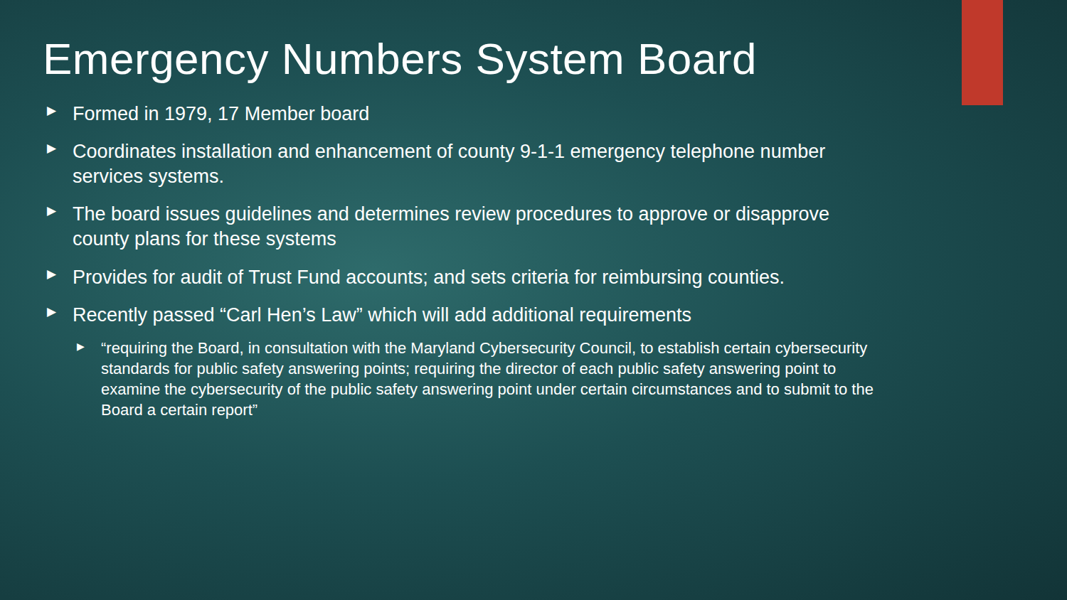Emergency Numbers System Board
Formed in 1979, 17 Member board
Coordinates installation and enhancement of county 9-1-1 emergency telephone number services systems.
The board issues guidelines and determines review procedures to approve or disapprove county plans for these systems
Provides for audit of Trust Fund accounts; and sets criteria for reimbursing counties.
Recently passed “Carl Hen’s Law” which will add additional requirements
“requiring the Board, in consultation with the Maryland Cybersecurity Council, to establish certain cybersecurity standards for public safety answering points; requiring the director of each public safety answering point to examine the cybersecurity of the public safety answering point under certain circumstances and to submit to the Board a certain report”